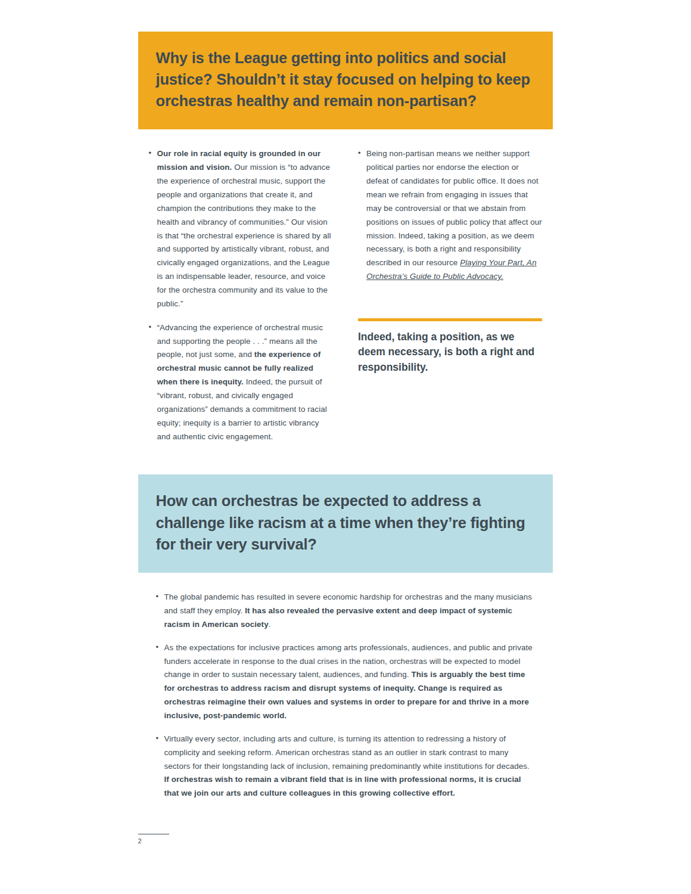Why is the League getting into politics and social justice? Shouldn’t it stay focused on helping to keep orchestras healthy and remain non-partisan?
Our role in racial equity is grounded in our mission and vision. Our mission is “to advance the experience of orchestral music, support the people and organizations that create it, and champion the contributions they make to the health and vibrancy of communities.” Our vision is that “the orchestral experience is shared by all and supported by artistically vibrant, robust, and civically engaged organizations, and the League is an indispensable leader, resource, and voice for the orchestra community and its value to the public.”
“Advancing the experience of orchestral music and supporting the people . . .” means all the people, not just some, and the experience of orchestral music cannot be fully realized when there is inequity. Indeed, the pursuit of “vibrant, robust, and civically engaged organizations” demands a commitment to racial equity; inequity is a barrier to artistic vibrancy and authentic civic engagement.
Being non-partisan means we neither support political parties nor endorse the election or defeat of candidates for public office. It does not mean we refrain from engaging in issues that may be controversial or that we abstain from positions on issues of public policy that affect our mission. Indeed, taking a position, as we deem necessary, is both a right and responsibility described in our resource Playing Your Part, An Orchestra’s Guide to Public Advocacy.
Indeed, taking a position, as we deem necessary, is both a right and responsibility.
How can orchestras be expected to address a challenge like racism at a time when they’re fighting for their very survival?
The global pandemic has resulted in severe economic hardship for orchestras and the many musicians and staff they employ. It has also revealed the pervasive extent and deep impact of systemic racism in American society.
As the expectations for inclusive practices among arts professionals, audiences, and public and private funders accelerate in response to the dual crises in the nation, orchestras will be expected to model change in order to sustain necessary talent, audiences, and funding. This is arguably the best time for orchestras to address racism and disrupt systems of inequity. Change is required as orchestras reimagine their own values and systems in order to prepare for and thrive in a more inclusive, post-pandemic world.
Virtually every sector, including arts and culture, is turning its attention to redressing a history of complicity and seeking reform. American orchestras stand as an outlier in stark contrast to many sectors for their longstanding lack of inclusion, remaining predominantly white institutions for decades. If orchestras wish to remain a vibrant field that is in line with professional norms, it is crucial that we join our arts and culture colleagues in this growing collective effort.
2